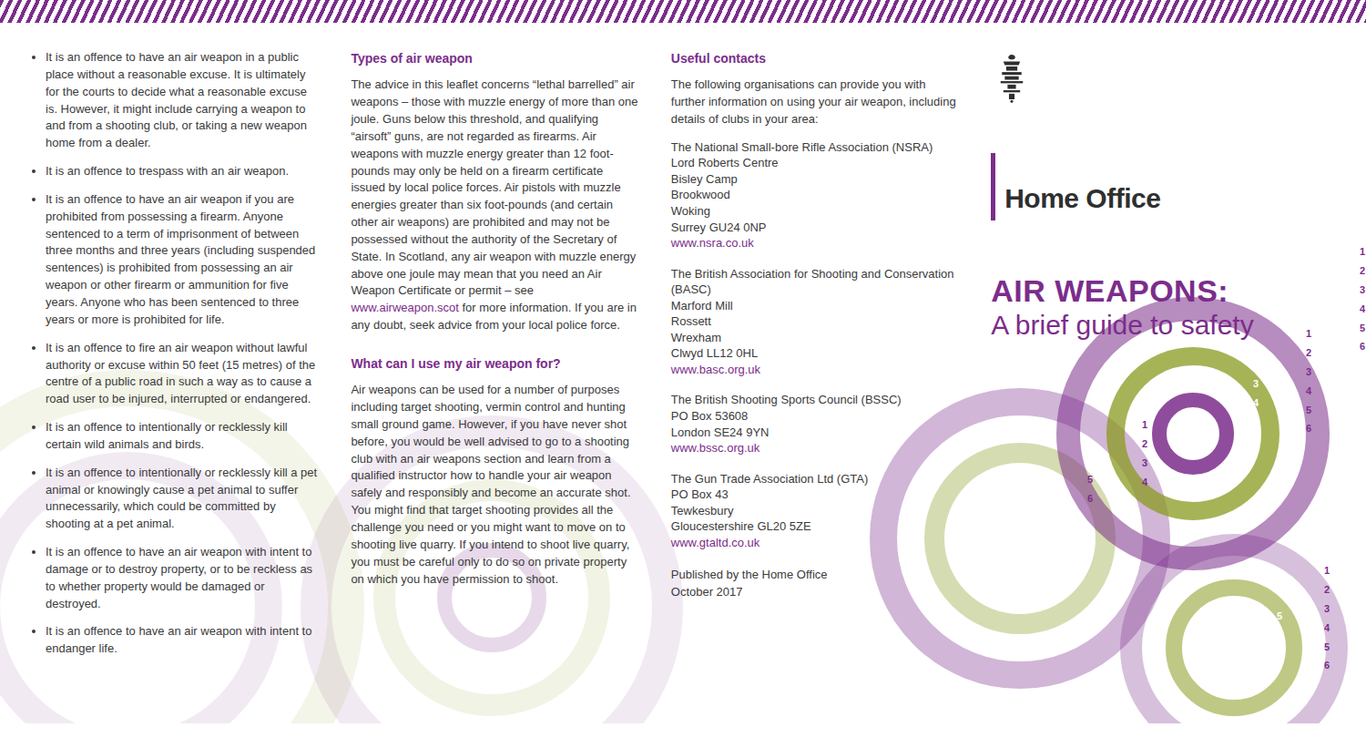1
2
3
4
5
6
1
2
3
4
5
6
3
4
5
6
5
6
1
2
3
4
5
6
1
2
3
4
5
6
5
6
It is an offence to have an air weapon in a public place without a reasonable excuse. It is ultimately for the courts to decide what a reasonable excuse is. However, it might include carrying a weapon to and from a shooting club, or taking a new weapon home from a dealer.
It is an offence to trespass with an air weapon.
It is an offence to have an air weapon if you are prohibited from possessing a firearm. Anyone sentenced to a term of imprisonment of between three months and three years (including suspended sentences) is prohibited from possessing an air weapon or other firearm or ammunition for five years. Anyone who has been sentenced to three years or more is prohibited for life.
It is an offence to fire an air weapon without lawful authority or excuse within 50 feet (15 metres) of the centre of a public road in such a way as to cause a road user to be injured, interrupted or endangered.
It is an offence to intentionally or recklessly kill certain wild animals and birds.
It is an offence to intentionally or recklessly kill a pet animal or knowingly cause a pet animal to suffer unnecessarily, which could be committed by shooting at a pet animal.
It is an offence to have an air weapon with intent to damage or to destroy property, or to be reckless as to whether property would be damaged or destroyed.
It is an offence to have an air weapon with intent to endanger life.
Types of air weapon
The advice in this leaflet concerns “lethal barrelled” air weapons – those with muzzle energy of more than one joule. Guns below this threshold, and qualifying “airsoft” guns, are not regarded as firearms. Air weapons with muzzle energy greater than 12 foot-pounds may only be held on a firearm certificate issued by local police forces. Air pistols with muzzle energies greater than six foot-pounds (and certain other air weapons) are prohibited and may not be possessed without the authority of the Secretary of State. In Scotland, any air weapon with muzzle energy above one joule may mean that you need an Air Weapon Certificate or permit – see www.airweapon.scot for more information. If you are in any doubt, seek advice from your local police force.
What can I use my air weapon for?
Air weapons can be used for a number of purposes including target shooting, vermin control and hunting small ground game. However, if you have never shot before, you would be well advised to go to a shooting club with an air weapons section and learn from a qualified instructor how to handle your air weapon safely and responsibly and become an accurate shot. You might find that target shooting provides all the challenge you need or you might want to move on to shooting live quarry. If you intend to shoot live quarry, you must be careful only to do so on private property on which you have permission to shoot.
Useful contacts
The following organisations can provide you with further information on using your air weapon, including details of clubs in your area:
The National Small-bore Rifle Association (NSRA)
Lord Roberts Centre
Bisley Camp
Brookwood
Woking
Surrey GU24 0NP
www.nsra.co.uk
The British Association for Shooting and Conservation (BASC)
Marford Mill
Rossett
Wrexham
Clwyd LL12 0HL
www.basc.org.uk
The British Shooting Sports Council (BSSC)
PO Box 53608
London SE24 9YN
www.bssc.org.uk
The Gun Trade Association Ltd (GTA)
PO Box 43
Tewkesbury
Gloucestershire GL20 5ZE
www.gtaltd.co.uk
Published by the Home Office
October 2017
Home Office
AIR WEAPONS:
A brief guide to safety